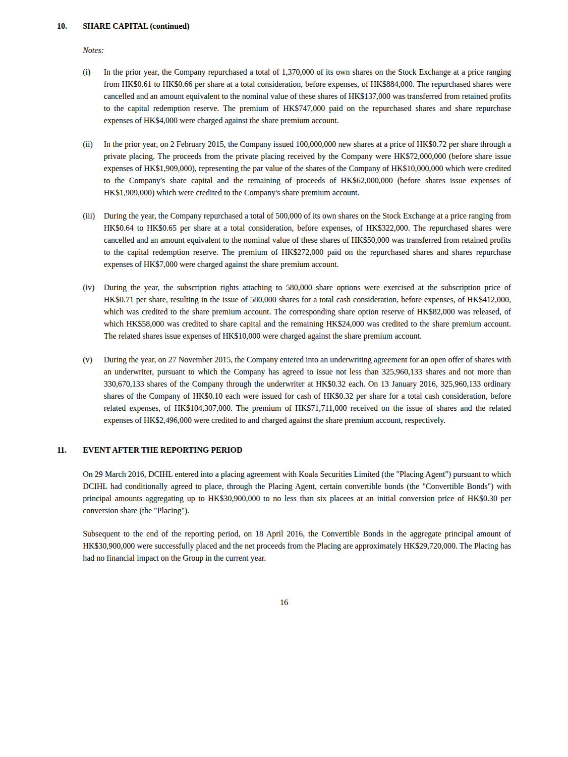10. SHARE CAPITAL (continued)
Notes:
(i)
In the prior year, the Company repurchased a total of 1,370,000 of its own shares on the Stock Exchange at a price ranging from HK$0.61 to HK$0.66 per share at a total consideration, before expenses, of HK$884,000. The repurchased shares were cancelled and an amount equivalent to the nominal value of these shares of HK$137,000 was transferred from retained profits to the capital redemption reserve. The premium of HK$747,000 paid on the repurchased shares and share repurchase expenses of HK$4,000 were charged against the share premium account.
(ii)
In the prior year, on 2 February 2015, the Company issued 100,000,000 new shares at a price of HK$0.72 per share through a private placing. The proceeds from the private placing received by the Company were HK$72,000,000 (before share issue expenses of HK$1,909,000), representing the par value of the shares of the Company of HK$10,000,000 which were credited to the Company's share capital and the remaining of proceeds of HK$62,000,000 (before shares issue expenses of HK$1,909,000) which were credited to the Company's share premium account.
(iii)
During the year, the Company repurchased a total of 500,000 of its own shares on the Stock Exchange at a price ranging from HK$0.64 to HK$0.65 per share at a total consideration, before expenses, of HK$322,000. The repurchased shares were cancelled and an amount equivalent to the nominal value of these shares of HK$50,000 was transferred from retained profits to the capital redemption reserve. The premium of HK$272,000 paid on the repurchased shares and shares repurchase expenses of HK$7,000 were charged against the share premium account.
(iv)
During the year, the subscription rights attaching to 580,000 share options were exercised at the subscription price of HK$0.71 per share, resulting in the issue of 580,000 shares for a total cash consideration, before expenses, of HK$412,000, which was credited to the share premium account. The corresponding share option reserve of HK$82,000 was released, of which HK$58,000 was credited to share capital and the remaining HK$24,000 was credited to the share premium account. The related shares issue expenses of HK$10,000 were charged against the share premium account.
(v)
During the year, on 27 November 2015, the Company entered into an underwriting agreement for an open offer of shares with an underwriter, pursuant to which the Company has agreed to issue not less than 325,960,133 shares and not more than 330,670,133 shares of the Company through the underwriter at HK$0.32 each. On 13 January 2016, 325,960,133 ordinary shares of the Company of HK$0.10 each were issued for cash of HK$0.32 per share for a total cash consideration, before related expenses, of HK$104,307,000. The premium of HK$71,711,000 received on the issue of shares and the related expenses of HK$2,496,000 were credited to and charged against the share premium account, respectively.
11. EVENT AFTER THE REPORTING PERIOD
On 29 March 2016, DCIHL entered into a placing agreement with Koala Securities Limited (the "Placing Agent") pursuant to which DCIHL had conditionally agreed to place, through the Placing Agent, certain convertible bonds (the "Convertible Bonds") with principal amounts aggregating up to HK$30,900,000 to no less than six placees at an initial conversion price of HK$0.30 per conversion share (the "Placing").
Subsequent to the end of the reporting period, on 18 April 2016, the Convertible Bonds in the aggregate principal amount of HK$30,900,000 were successfully placed and the net proceeds from the Placing are approximately HK$29,720,000. The Placing has had no financial impact on the Group in the current year.
16